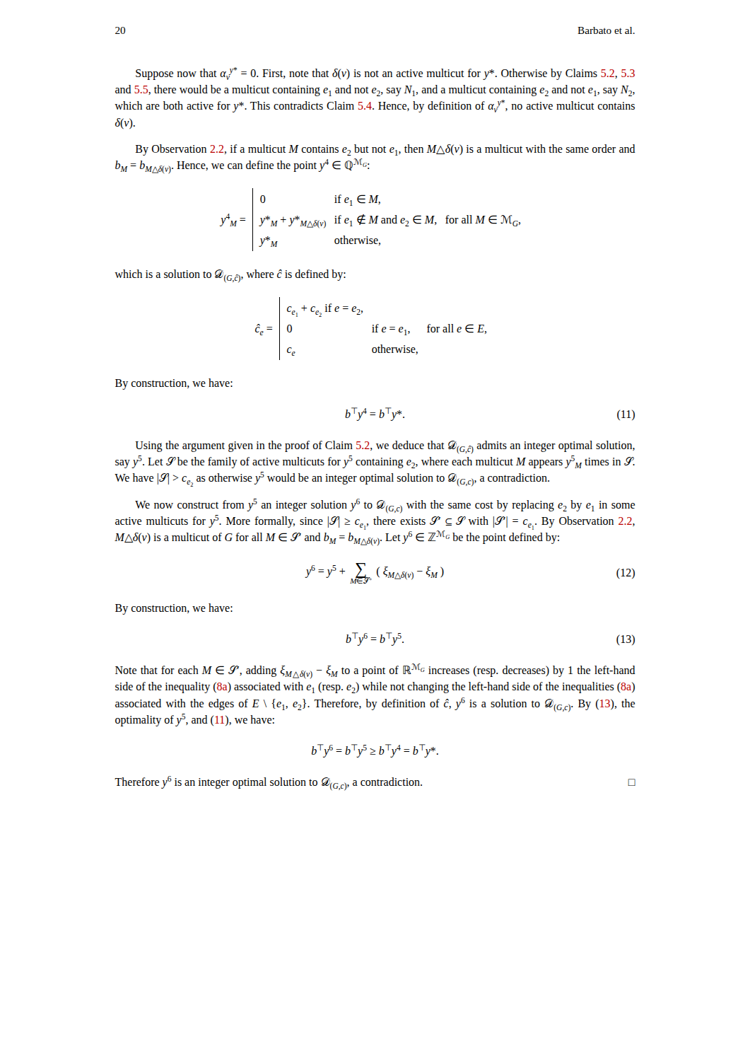20 Barbato et al.
Suppose now that αvy* = 0. First, note that δ(v) is not an active multicut for y*. Otherwise by Claims 5.2, 5.3 and 5.5, there would be a multicut containing e1 and not e2, say N1, and a multicut containing e2 and not e1, say N2, which are both active for y*. This contradicts Claim 5.4. Hence, by definition of αvy*, no active multicut contains δ(v).
By Observation 2.2, if a multicut M contains e2 but not e1, then M△δ(v) is a multicut with the same order and bM = bM△δ(v). Hence, we can define the point y4 ∈ ℚℳG:
y4M =
| 0 | if e 1 ∈ M , | |
| y * M + y * M △ δ ( v ) | if e 1 ∉ M and e 2 ∈ M , | for all M ∈ ℳ G , |
| y * M | otherwise, | |
which is a solution to 𝒟(G,ĉ), where ĉ is defined by:
ĉe =
| c e 1 + c e 2 if e = e 2 , | |
| 0 | if e = e 1 , | for all e ∈ E , |
| c e | otherwise, | |
By construction, we have:
b⊤y4 = b⊤y*. (11)
Using the argument given in the proof of Claim 5.2, we deduce that 𝒟(G,ĉ) admits an integer optimal solution, say y5. Let 𝒮 be the family of active multicuts for y5 containing e2, where each multicut M appears y5M times in 𝒮. We have |𝒮| > ce2 as otherwise y5 would be an integer optimal solution to 𝒟(G,c), a contradiction.
We now construct from y5 an integer solution y6 to 𝒟(G,c) with the same cost by replacing e2 by e1 in some active multicuts for y5. More formally, since |𝒮| ≥ ce1, there exists 𝒮′ ⊆ 𝒮 with |𝒮′| = ce1. By Observation 2.2, M△δ(v) is a multicut of G for all M ∈ 𝒮′ and bM = bM△δ(v). Let y6 ∈ ℤℳG be the point defined by:
y6 = y5 + ∑M∈𝒮′ ( ξM△δ(v) − ξM ) (12)
By construction, we have:
b⊤y6 = b⊤y5. (13)
Note that for each M ∈ 𝒮′, adding ξM△δ(v) − ξM to a point of ℝℳG increases (resp. decreases) by 1 the left-hand side of the inequality (8a) associated with e1 (resp. e2) while not changing the left-hand side of the inequalities (8a) associated with the edges of E \ {e1, e2}. Therefore, by definition of ĉ, y6 is a solution to 𝒟(G,c). By (13), the optimality of y5, and (11), we have:
b⊤y6 = b⊤y5 ≥ b⊤y4 = b⊤y*.
Therefore y6 is an integer optimal solution to 𝒟(G,c), a contradiction. □